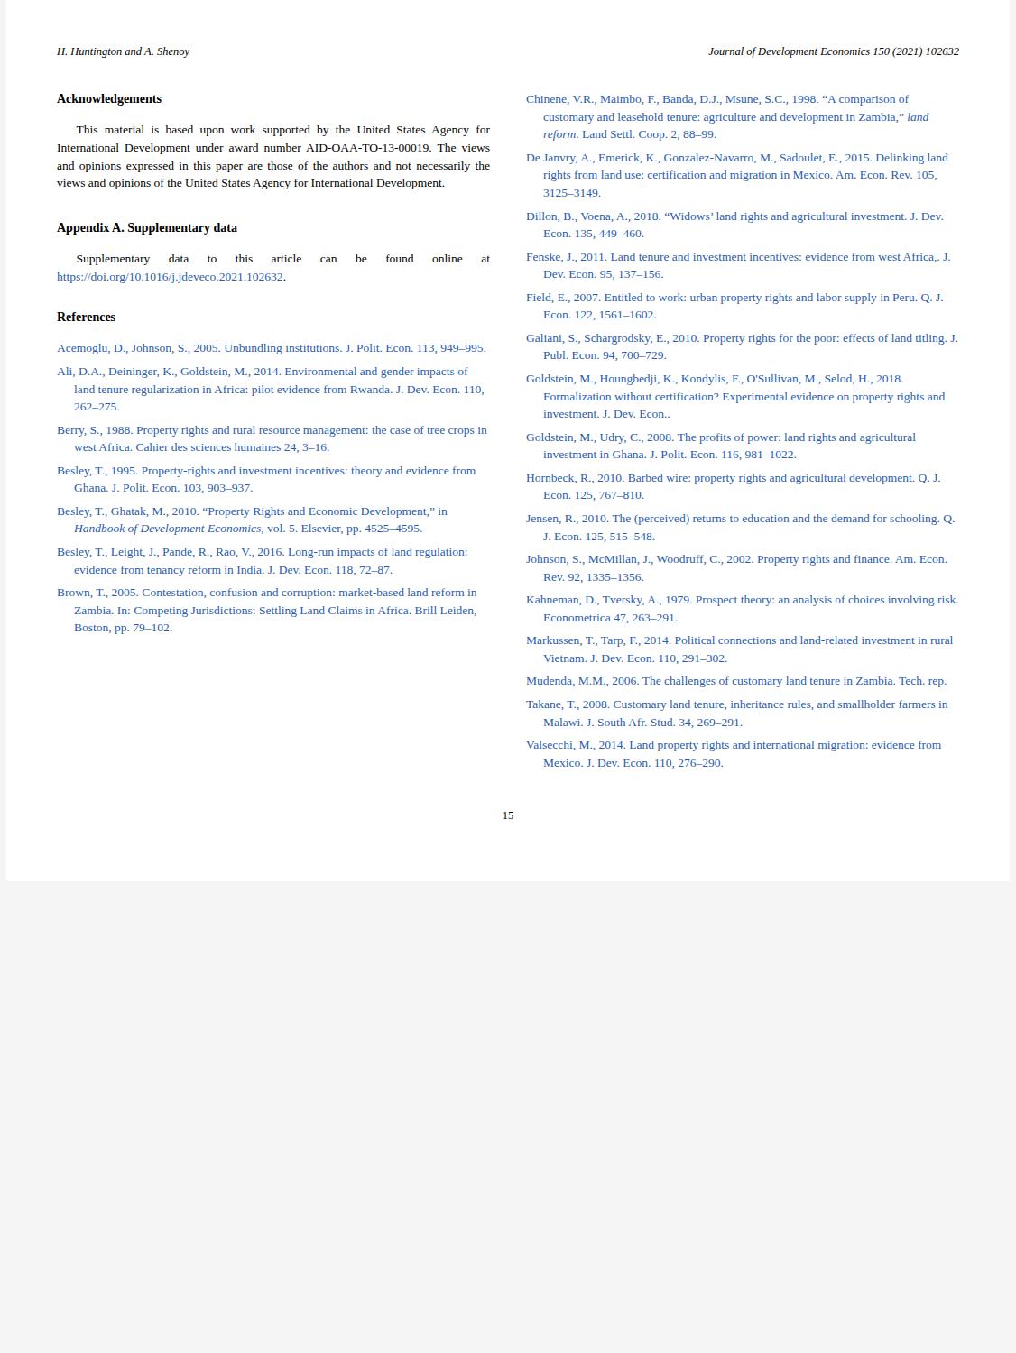H. Huntington and A. Shenoy Journal of Development Economics 150 (2021) 102632
Acknowledgements
This material is based upon work supported by the United States Agency for International Development under award number AID-OAA-TO-13-00019. The views and opinions expressed in this paper are those of the authors and not necessarily the views and opinions of the United States Agency for International Development.
Appendix A. Supplementary data
Supplementary data to this article can be found online at https://doi.org/10.1016/j.jdeveco.2021.102632.
References
Acemoglu, D., Johnson, S., 2005. Unbundling institutions. J. Polit. Econ. 113, 949–995.
Ali, D.A., Deininger, K., Goldstein, M., 2014. Environmental and gender impacts of land tenure regularization in Africa: pilot evidence from Rwanda. J. Dev. Econ. 110, 262–275.
Berry, S., 1988. Property rights and rural resource management: the case of tree crops in west Africa. Cahier des sciences humaines 24, 3–16.
Besley, T., 1995. Property-rights and investment incentives: theory and evidence from Ghana. J. Polit. Econ. 103, 903–937.
Besley, T., Ghatak, M., 2010. “Property Rights and Economic Development,” in Handbook of Development Economics, vol. 5. Elsevier, pp. 4525–4595.
Besley, T., Leight, J., Pande, R., Rao, V., 2016. Long-run impacts of land regulation: evidence from tenancy reform in India. J. Dev. Econ. 118, 72–87.
Brown, T., 2005. Contestation, confusion and corruption: market-based land reform in Zambia. In: Competing Jurisdictions: Settling Land Claims in Africa. Brill Leiden, Boston, pp. 79–102.
Chinene, V.R., Maimbo, F., Banda, D.J., Msune, S.C., 1998. “A comparison of customary and leasehold tenure: agriculture and development in Zambia,” land reform. Land Settl. Coop. 2, 88–99.
De Janvry, A., Emerick, K., Gonzalez-Navarro, M., Sadoulet, E., 2015. Delinking land rights from land use: certification and migration in Mexico. Am. Econ. Rev. 105, 3125–3149.
Dillon, B., Voena, A., 2018. “Widows’ land rights and agricultural investment. J. Dev. Econ. 135, 449–460.
Fenske, J., 2011. Land tenure and investment incentives: evidence from west Africa,. J. Dev. Econ. 95, 137–156.
Field, E., 2007. Entitled to work: urban property rights and labor supply in Peru. Q. J. Econ. 122, 1561–1602.
Galiani, S., Schargrodsky, E., 2010. Property rights for the poor: effects of land titling. J. Publ. Econ. 94, 700–729.
Goldstein, M., Houngbedji, K., Kondylis, F., O'Sullivan, M., Selod, H., 2018. Formalization without certification? Experimental evidence on property rights and investment. J. Dev. Econ..
Goldstein, M., Udry, C., 2008. The profits of power: land rights and agricultural investment in Ghana. J. Polit. Econ. 116, 981–1022.
Hornbeck, R., 2010. Barbed wire: property rights and agricultural development. Q. J. Econ. 125, 767–810.
Jensen, R., 2010. The (perceived) returns to education and the demand for schooling. Q. J. Econ. 125, 515–548.
Johnson, S., McMillan, J., Woodruff, C., 2002. Property rights and finance. Am. Econ. Rev. 92, 1335–1356.
Kahneman, D., Tversky, A., 1979. Prospect theory: an analysis of choices involving risk. Econometrica 47, 263–291.
Markussen, T., Tarp, F., 2014. Political connections and land-related investment in rural Vietnam. J. Dev. Econ. 110, 291–302.
Mudenda, M.M., 2006. The challenges of customary land tenure in Zambia. Tech. rep.
Takane, T., 2008. Customary land tenure, inheritance rules, and smallholder farmers in Malawi. J. South Afr. Stud. 34, 269–291.
Valsecchi, M., 2014. Land property rights and international migration: evidence from Mexico. J. Dev. Econ. 110, 276–290.
15